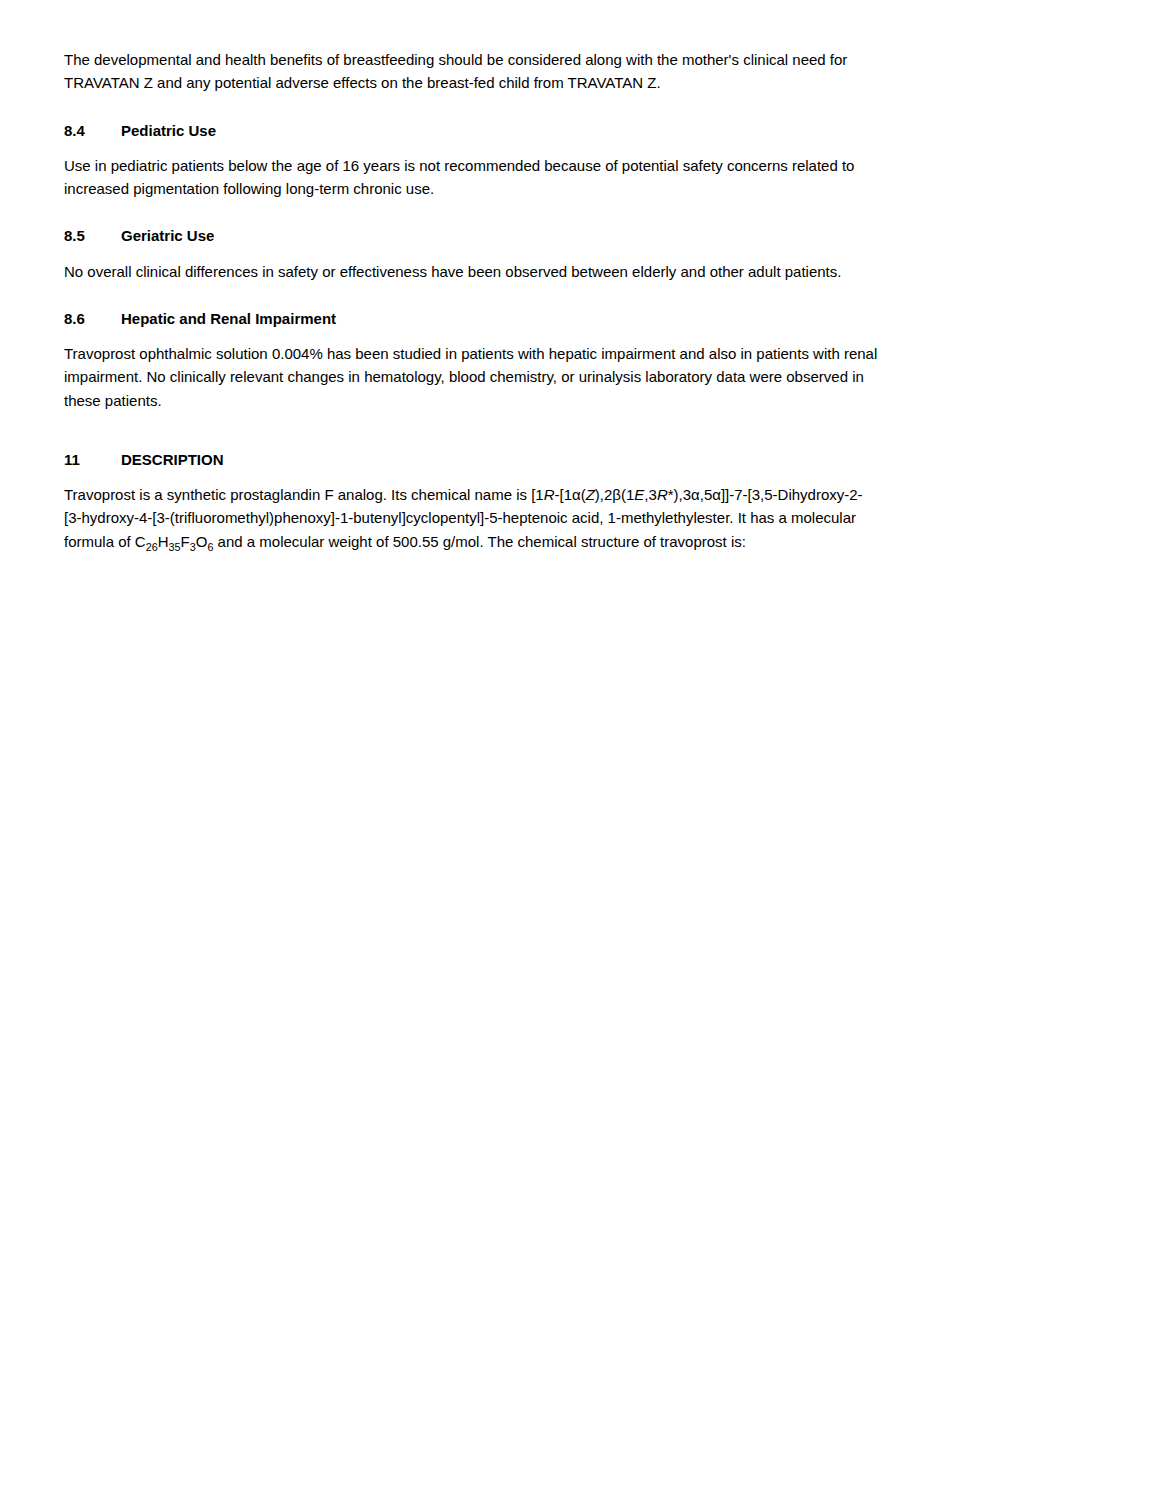The developmental and health benefits of breastfeeding should be considered along with the mother's clinical need for TRAVATAN Z and any potential adverse effects on the breast-fed child from TRAVATAN Z.
8.4 Pediatric Use
Use in pediatric patients below the age of 16 years is not recommended because of potential safety concerns related to increased pigmentation following long-term chronic use.
8.5 Geriatric Use
No overall clinical differences in safety or effectiveness have been observed between elderly and other adult patients.
8.6 Hepatic and Renal Impairment
Travoprost ophthalmic solution 0.004% has been studied in patients with hepatic impairment and also in patients with renal impairment. No clinically relevant changes in hematology, blood chemistry, or urinalysis laboratory data were observed in these patients.
11 DESCRIPTION
Travoprost is a synthetic prostaglandin F analog. Its chemical name is [1R-[1α(Z),2β(1E,3R*),3α,5α]]-7-[3,5-Dihydroxy-2-[3-hydroxy-4-[3-(trifluoromethyl)phenoxy]-1-butenyl]cyclopentyl]-5-heptenoic acid, 1-methylethylester. It has a molecular formula of C26H35F3O6 and a molecular weight of 500.55 g/mol. The chemical structure of travoprost is: